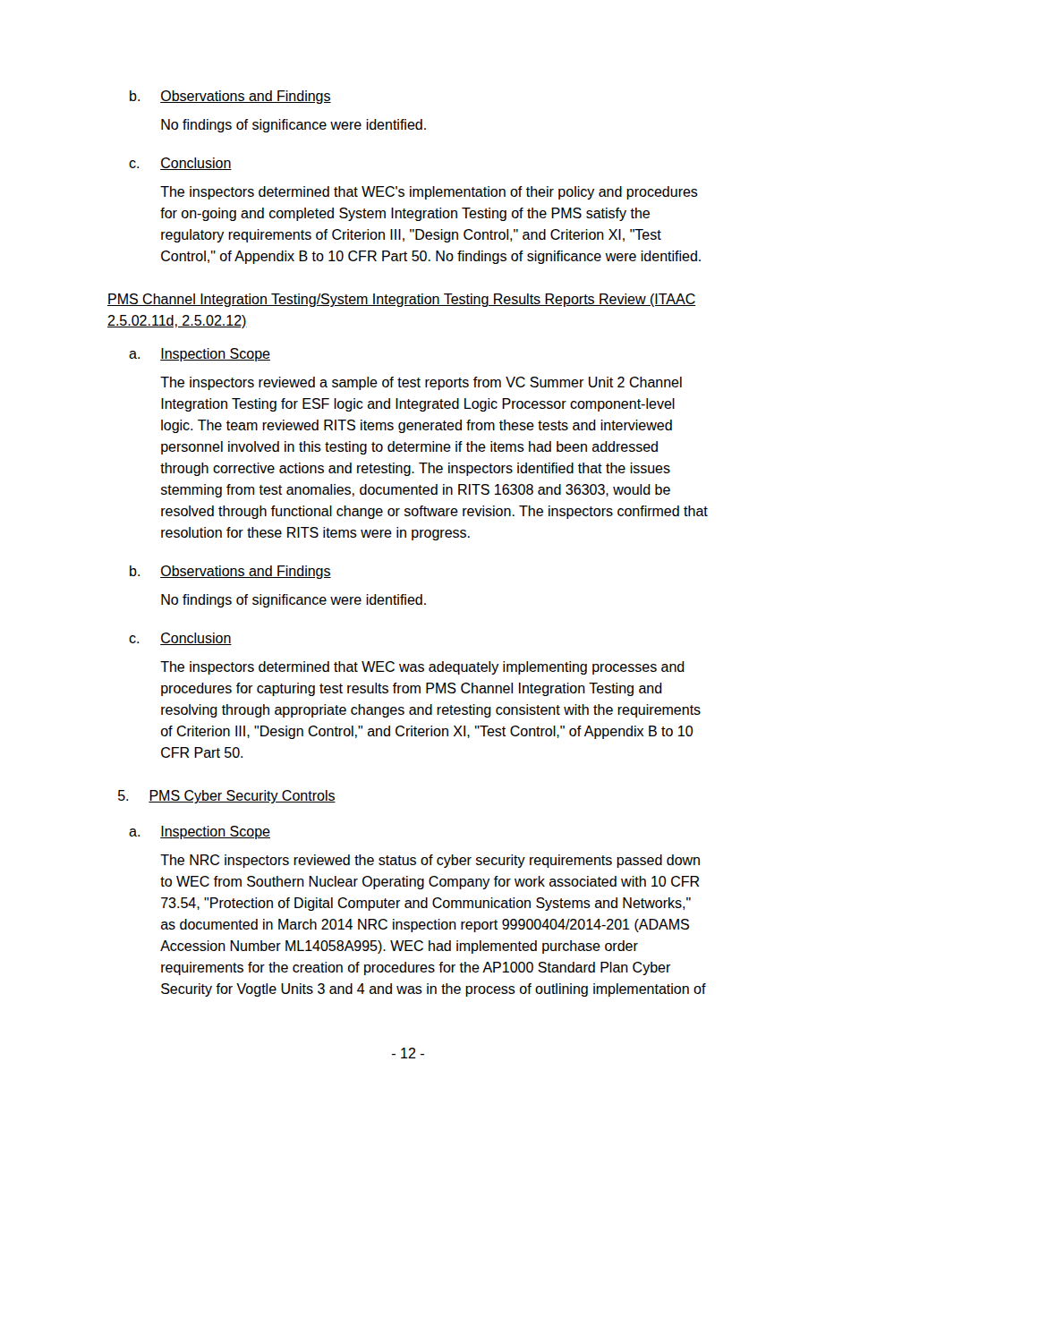b.
Observations and Findings
No findings of significance were identified.
c.
Conclusion
The inspectors determined that WEC's implementation of their policy and procedures for on-going and completed System Integration Testing of the PMS satisfy the regulatory requirements of Criterion III, "Design Control," and Criterion XI, "Test Control," of Appendix B to 10 CFR Part 50. No findings of significance were identified.
PMS Channel Integration Testing/System Integration Testing Results Reports Review (ITAAC 2.5.02.11d, 2.5.02.12)
a.
Inspection Scope
The inspectors reviewed a sample of test reports from VC Summer Unit 2 Channel Integration Testing for ESF logic and Integrated Logic Processor component-level logic. The team reviewed RITS items generated from these tests and interviewed personnel involved in this testing to determine if the items had been addressed through corrective actions and retesting. The inspectors identified that the issues stemming from test anomalies, documented in RITS 16308 and 36303, would be resolved through functional change or software revision. The inspectors confirmed that resolution for these RITS items were in progress.
b.
Observations and Findings
No findings of significance were identified.
c.
Conclusion
The inspectors determined that WEC was adequately implementing processes and procedures for capturing test results from PMS Channel Integration Testing and resolving through appropriate changes and retesting consistent with the requirements of Criterion III, "Design Control," and Criterion XI, "Test Control," of Appendix B to 10 CFR Part 50.
5.
PMS Cyber Security Controls
a.
Inspection Scope
The NRC inspectors reviewed the status of cyber security requirements passed down to WEC from Southern Nuclear Operating Company for work associated with 10 CFR 73.54, "Protection of Digital Computer and Communication Systems and Networks," as documented in March 2014 NRC inspection report 99900404/2014-201 (ADAMS Accession Number ML14058A995). WEC had implemented purchase order requirements for the creation of procedures for the AP1000 Standard Plan Cyber Security for Vogtle Units 3 and 4 and was in the process of outlining implementation of
- 12 -